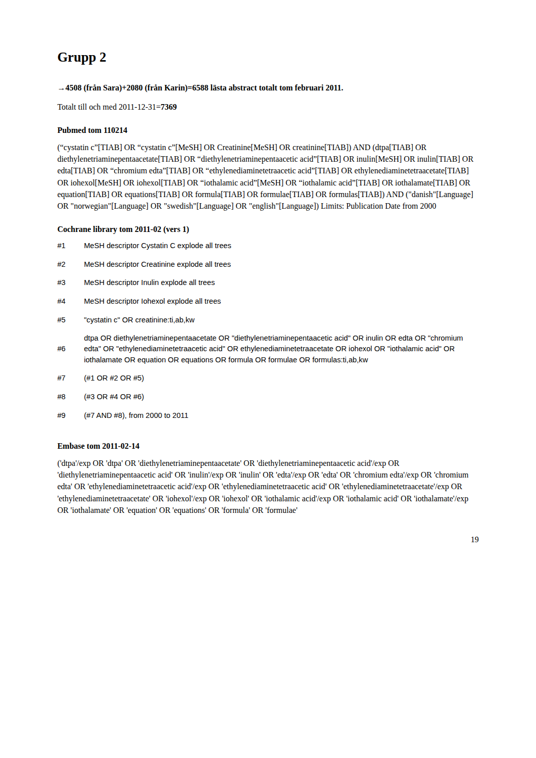Grupp 2
→4508 (från Sara)+2080 (från Karin)=6588 lästa abstract totalt tom februari 2011.
Totalt till och med 2011-12-31=7369
Pubmed tom 110214
(“cystatin c”[TIAB] OR “cystatin c”[MeSH] OR Creatinine[MeSH] OR creatinine[TIAB]) AND (dtpa[TIAB] OR diethylenetriaminepentaacetate[TIAB] OR “diethylenetriaminepentaacetic acid”[TIAB] OR inulin[MeSH] OR inulin[TIAB] OR edta[TIAB] OR “chromium edta”[TIAB] OR “ethylenediaminetetraacetic acid”[TIAB] OR ethylenediaminetetraacetate[TIAB] OR iohexol[MeSH] OR iohexol[TIAB] OR “iothalamic acid”[MeSH] OR “iothalamic acid”[TIAB] OR iothalamate[TIAB] OR equation[TIAB] OR equations[TIAB] OR formula[TIAB] OR formulae[TIAB] OR formulas[TIAB]) AND ("danish"[Language] OR "norwegian"[Language] OR "swedish"[Language] OR "english"[Language]) Limits: Publication Date from 2000
Cochrane library tom 2011-02 (vers 1)
| #1 | MeSH descriptor Cystatin C explode all trees |
| #2 | MeSH descriptor Creatinine explode all trees |
| #3 | MeSH descriptor Inulin explode all trees |
| #4 | MeSH descriptor Iohexol explode all trees |
| #5 | "cystatin c" OR creatinine:ti,ab,kw |
| #6 | dtpa OR diethylenetriaminepentaacetate OR "diethylenetriaminepentaacetic acid" OR inulin OR edta OR "chromium edta" OR "ethylenediaminetetraacetic acid" OR ethylenediaminetetraacetate OR iohexol OR "iothalamic acid" OR iothalamate OR equation OR equations OR formula OR formulae OR formulas:ti,ab,kw |
| #7 | (#1 OR #2 OR #5) |
| #8 | (#3 OR #4 OR #6) |
| #9 | (#7 AND #8), from 2000 to 2011 |
Embase tom 2011-02-14
('dtpa'/exp OR 'dtpa' OR 'diethylenetriaminepentaacetate' OR 'diethylenetriaminepentaacetic acid'/exp OR 'diethylenetriaminepentaacetic acid' OR 'inulin'/exp OR 'inulin' OR 'edta'/exp OR 'edta' OR 'chromium edta'/exp OR 'chromium edta' OR 'ethylenediaminetetraacetic acid'/exp OR 'ethylenediaminetetraacetic acid' OR 'ethylenediaminetetraacetate'/exp OR 'ethylenediaminetetraacetate' OR 'iohexol'/exp OR 'iohexol' OR 'iothalamic acid'/exp OR 'iothalamic acid' OR 'iothalamate'/exp OR 'iothalamate' OR 'equation' OR 'equations' OR 'formula' OR 'formulae'
19